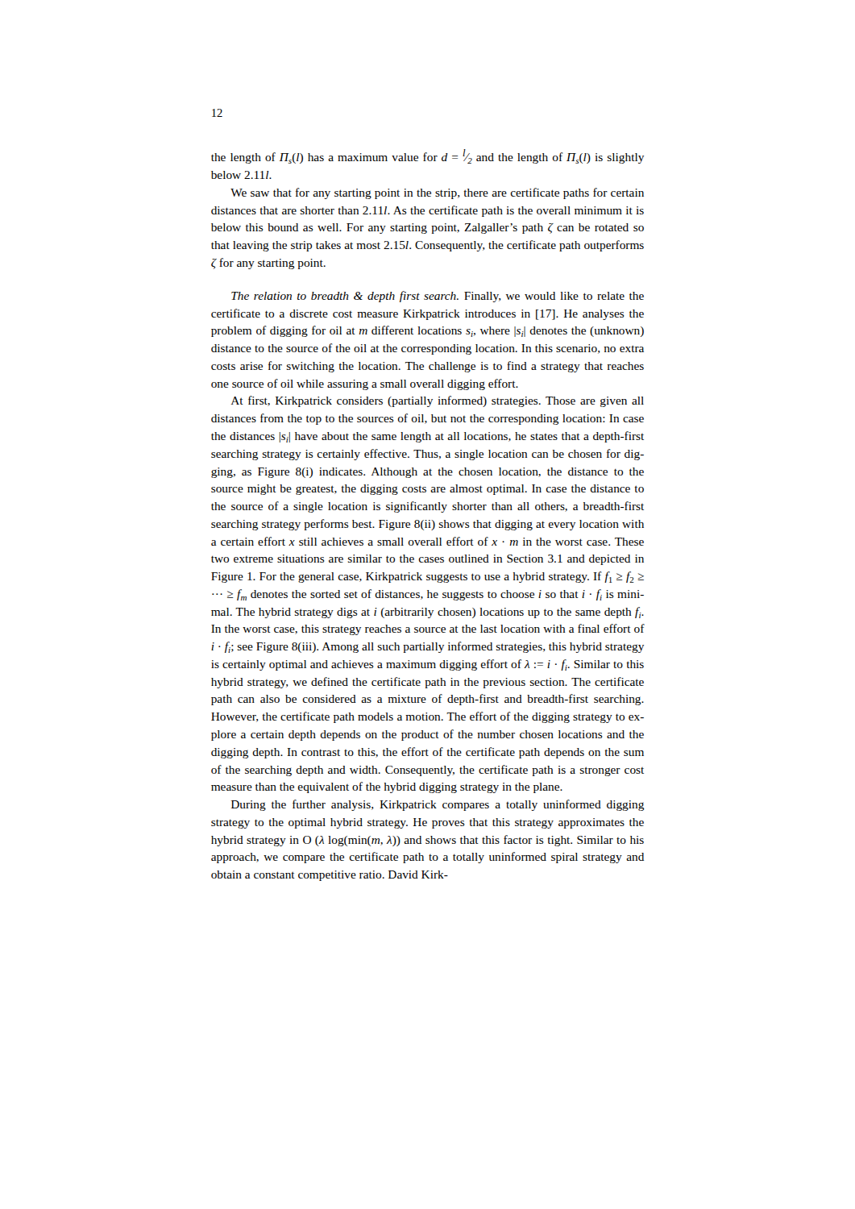12
the length of Πs(l) has a maximum value for d = l⁄2 and the length of Πs(l) is slightly below 2.11l.
We saw that for any starting point in the strip, there are certificate paths for certain distances that are shorter than 2.11l. As the certificate path is the overall minimum it is below this bound as well. For any starting point, Zalgaller’s path ζ can be rotated so that leaving the strip takes at most 2.15l. Consequently, the certificate path outperforms ζ for any starting point.
The relation to breadth & depth first search. Finally, we would like to relate the certificate to a discrete cost measure Kirkpatrick introduces in [17]. He analyses the problem of digging for oil at m different locations si, where |si| denotes the (unknown) distance to the source of the oil at the corresponding location. In this scenario, no extra costs arise for switching the location. The challenge is to find a strategy that reaches one source of oil while assuring a small overall digging effort.
At first, Kirkpatrick considers (partially informed) strategies. Those are given all distances from the top to the sources of oil, but not the corresponding location: In case the distances |si| have about the same length at all locations, he states that a depth-first searching strategy is certainly effective. Thus, a single location can be chosen for digging, as Figure 8(i) indicates. Although at the chosen location, the distance to the source might be greatest, the digging costs are almost optimal. In case the distance to the source of a single location is significantly shorter than all others, a breadth-first searching strategy performs best. Figure 8(ii) shows that digging at every location with a certain effort x still achieves a small overall effort of x · m in the worst case. These two extreme situations are similar to the cases outlined in Section 3.1 and depicted in Figure 1. For the general case, Kirkpatrick suggests to use a hybrid strategy. If f1 ≥ f2 ≥ ··· ≥ fm denotes the sorted set of distances, he suggests to choose i so that i · fi is minimal. The hybrid strategy digs at i (arbitrarily chosen) locations up to the same depth fi. In the worst case, this strategy reaches a source at the last location with a final effort of i · fi; see Figure 8(iii). Among all such partially informed strategies, this hybrid strategy is certainly optimal and achieves a maximum digging effort of λ := i · fi. Similar to this hybrid strategy, we defined the certificate path in the previous section. The certificate path can also be considered as a mixture of depth-first and breadth-first searching. However, the certificate path models a motion. The effort of the digging strategy to explore a certain depth depends on the product of the number chosen locations and the digging depth. In contrast to this, the effort of the certificate path depends on the sum of the searching depth and width. Consequently, the certificate path is a stronger cost measure than the equivalent of the hybrid digging strategy in the plane.
During the further analysis, Kirkpatrick compares a totally uninformed digging strategy to the optimal hybrid strategy. He proves that this strategy approximates the hybrid strategy in O (λ log(min(m, λ)) and shows that this factor is tight. Similar to his approach, we compare the certificate path to a totally uninformed spiral strategy and obtain a constant competitive ratio. David Kirk-